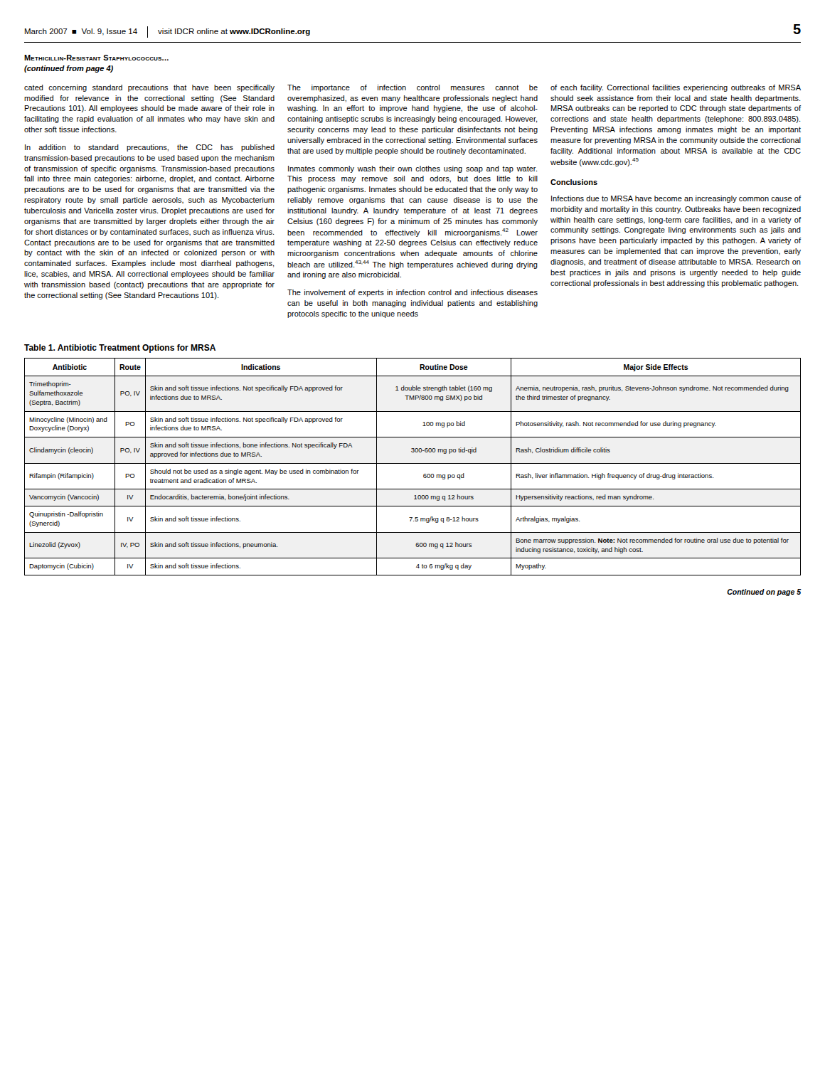March 2007 ■ Vol. 9, Issue 14 visit IDCR online at www.IDCRonline.org 5
Methicillin-Resistant Staphylococcus...
(continued from page 4)
cated concerning standard precautions that have been specifically modified for relevance in the correctional setting (See Standard Precautions 101). All employees should be made aware of their role in facilitating the rapid evaluation of all inmates who may have skin and other soft tissue infections.
In addition to standard precautions, the CDC has published transmission-based precautions to be used based upon the mechanism of transmission of specific organisms. Transmission-based precautions fall into three main categories: airborne, droplet, and contact. Airborne precautions are to be used for organisms that are transmitted via the respiratory route by small particle aerosols, such as Mycobacterium tuberculosis and Varicella zoster virus. Droplet precautions are used for organisms that are transmitted by larger droplets either through the air for short distances or by contaminated surfaces, such as influenza virus. Contact precautions are to be used for organisms that are transmitted by contact with the skin of an infected or colonized person or with contaminated surfaces. Examples include most diarrheal pathogens, lice, scabies, and MRSA. All correctional employees should be familiar with transmission based (contact) precautions that are appropriate for the correctional setting (See Standard Precautions 101).
The importance of infection control measures cannot be overemphasized, as even many healthcare professionals neglect hand washing. In an effort to improve hand hygiene, the use of alcohol-containing antiseptic scrubs is increasingly being encouraged. However, security concerns may lead to these particular disinfectants not being universally embraced in the correctional setting. Environmental surfaces that are used by multiple people should be routinely decontaminated.
Inmates commonly wash their own clothes using soap and tap water. This process may remove soil and odors, but does little to kill pathogenic organisms. Inmates should be educated that the only way to reliably remove organisms that can cause disease is to use the institutional laundry. A laundry temperature of at least 71 degrees Celsius (160 degrees F) for a minimum of 25 minutes has commonly been recommended to effectively kill microorganisms.42 Lower temperature washing at 22-50 degrees Celsius can effectively reduce microorganism concentrations when adequate amounts of chlorine bleach are utilized.43,44 The high temperatures achieved during drying and ironing are also microbicidal.
The involvement of experts in infection control and infectious diseases can be useful in both managing individual patients and establishing protocols specific to the unique needs
of each facility. Correctional facilities experiencing outbreaks of MRSA should seek assistance from their local and state health departments. MRSA outbreaks can be reported to CDC through state departments of corrections and state health departments (telephone: 800.893.0485). Preventing MRSA infections among inmates might be an important measure for preventing MRSA in the community outside the correctional facility. Additional information about MRSA is available at the CDC website (www.cdc.gov).45
Conclusions
Infections due to MRSA have become an increasingly common cause of morbidity and mortality in this country. Outbreaks have been recognized within health care settings, long-term care facilities, and in a variety of community settings. Congregate living environments such as jails and prisons have been particularly impacted by this pathogen. A variety of measures can be implemented that can improve the prevention, early diagnosis, and treatment of disease attributable to MRSA. Research on best practices in jails and prisons is urgently needed to help guide correctional professionals in best addressing this problematic pathogen.
Table 1. Antibiotic Treatment Options for MRSA
| Antibiotic | Route | Indications | Routine Dose | Major Side Effects |
| --- | --- | --- | --- | --- |
| Trimethoprim-Sulfamethoxazole (Septra, Bactrim) | PO, IV | Skin and soft tissue infections. Not specifically FDA approved for infections due to MRSA. | 1 double strength tablet (160 mg TMP/800 mg SMX) po bid | Anemia, neutropenia, rash, pruritus, Stevens-Johnson syndrome. Not recommended during the third trimester of pregnancy. |
| Minocycline (Minocin) and Doxycycline (Doryx) | PO | Skin and soft tissue infections. Not specifically FDA approved for infections due to MRSA. | 100 mg po bid | Photosensitivity, rash. Not recommended for use during pregnancy. |
| Clindamycin (cleocin) | PO, IV | Skin and soft tissue infections, bone infections. Not specifically FDA approved for infections due to MRSA. | 300-600 mg po tid-qid | Rash, Clostridium difficile colitis |
| Rifampin (Rifampicin) | PO | Should not be used as a single agent. May be used in combination for treatment and eradication of MRSA. | 600 mg po qd | Rash, liver inflammation. High frequency of drug-drug interactions. |
| Vancomycin (Vancocin) | IV | Endocarditis, bacteremia, bone/joint infections. | 1000 mg q 12 hours | Hypersensitivity reactions, red man syndrome. |
| Quinupristin -Dalfopristin (Synercid) | IV | Skin and soft tissue infections. | 7.5 mg/kg q 8-12 hours | Arthralgias, myalgias. |
| Linezolid (Zyvox) | IV, PO | Skin and soft tissue infections, pneumonia. | 600 mg q 12 hours | Bone marrow suppression. Note: Not recommended for routine oral use due to potential for inducing resistance, toxicity, and high cost. |
| Daptomycin (Cubicin) | IV | Skin and soft tissue infections. | 4 to 6 mg/kg q day | Myopathy. |
Continued on page 5